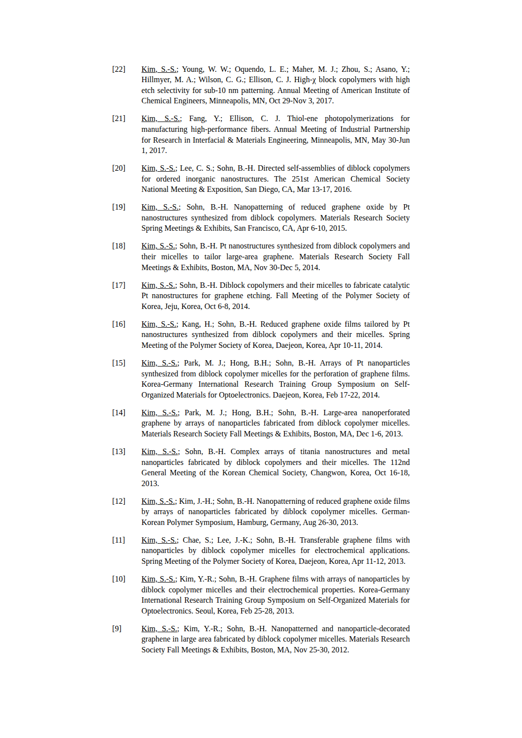[22] Kim, S.-S.; Young, W. W.; Oquendo, L. E.; Maher, M. J.; Zhou, S.; Asano, Y.; Hillmyer, M. A.; Wilson, C. G.; Ellison, C. J. High-χ block copolymers with high etch selectivity for sub-10 nm patterning. Annual Meeting of American Institute of Chemical Engineers, Minneapolis, MN, Oct 29-Nov 3, 2017.
[21] Kim, S.-S.; Fang, Y.; Ellison, C. J. Thiol-ene photopolymerizations for manufacturing high-performance fibers. Annual Meeting of Industrial Partnership for Research in Interfacial & Materials Engineering, Minneapolis, MN, May 30-Jun 1, 2017.
[20] Kim, S.-S.; Lee, C. S.; Sohn, B.-H. Directed self-assemblies of diblock copolymers for ordered inorganic nanostructures. The 251st American Chemical Society National Meeting & Exposition, San Diego, CA, Mar 13-17, 2016.
[19] Kim, S.-S.; Sohn, B.-H. Nanopatterning of reduced graphene oxide by Pt nanostructures synthesized from diblock copolymers. Materials Research Society Spring Meetings & Exhibits, San Francisco, CA, Apr 6-10, 2015.
[18] Kim, S.-S.; Sohn, B.-H. Pt nanostructures synthesized from diblock copolymers and their micelles to tailor large-area graphene. Materials Research Society Fall Meetings & Exhibits, Boston, MA, Nov 30-Dec 5, 2014.
[17] Kim, S.-S.; Sohn, B.-H. Diblock copolymers and their micelles to fabricate catalytic Pt nanostructures for graphene etching. Fall Meeting of the Polymer Society of Korea, Jeju, Korea, Oct 6-8, 2014.
[16] Kim, S.-S.; Kang, H.; Sohn, B.-H. Reduced graphene oxide films tailored by Pt nanostructures synthesized from diblock copolymers and their micelles. Spring Meeting of the Polymer Society of Korea, Daejeon, Korea, Apr 10-11, 2014.
[15] Kim, S.-S.; Park, M. J.; Hong, B.H.; Sohn, B.-H. Arrays of Pt nanoparticles synthesized from diblock copolymer micelles for the perforation of graphene films. Korea-Germany International Research Training Group Symposium on Self-Organized Materials for Optoelectronics. Daejeon, Korea, Feb 17-22, 2014.
[14] Kim, S.-S.; Park, M. J.; Hong, B.H.; Sohn, B.-H. Large-area nanoperforated graphene by arrays of nanoparticles fabricated from diblock copolymer micelles. Materials Research Society Fall Meetings & Exhibits, Boston, MA, Dec 1-6, 2013.
[13] Kim, S.-S.; Sohn, B.-H. Complex arrays of titania nanostructures and metal nanoparticles fabricated by diblock copolymers and their micelles. The 112nd General Meeting of the Korean Chemical Society, Changwon, Korea, Oct 16-18, 2013.
[12] Kim, S.-S.; Kim, J.-H.; Sohn, B.-H. Nanopatterning of reduced graphene oxide films by arrays of nanoparticles fabricated by diblock copolymer micelles. German-Korean Polymer Symposium, Hamburg, Germany, Aug 26-30, 2013.
[11] Kim, S.-S.; Chae, S.; Lee, J.-K.; Sohn, B.-H. Transferable graphene films with nanoparticles by diblock copolymer micelles for electrochemical applications. Spring Meeting of the Polymer Society of Korea, Daejeon, Korea, Apr 11-12, 2013.
[10] Kim, S.-S.; Kim, Y.-R.; Sohn, B.-H. Graphene films with arrays of nanoparticles by diblock copolymer micelles and their electrochemical properties. Korea-Germany International Research Training Group Symposium on Self-Organized Materials for Optoelectronics. Seoul, Korea, Feb 25-28, 2013.
[9] Kim, S.-S.; Kim, Y.-R.; Sohn, B.-H. Nanopatterned and nanoparticle-decorated graphene in large area fabricated by diblock copolymer micelles. Materials Research Society Fall Meetings & Exhibits, Boston, MA, Nov 25-30, 2012.